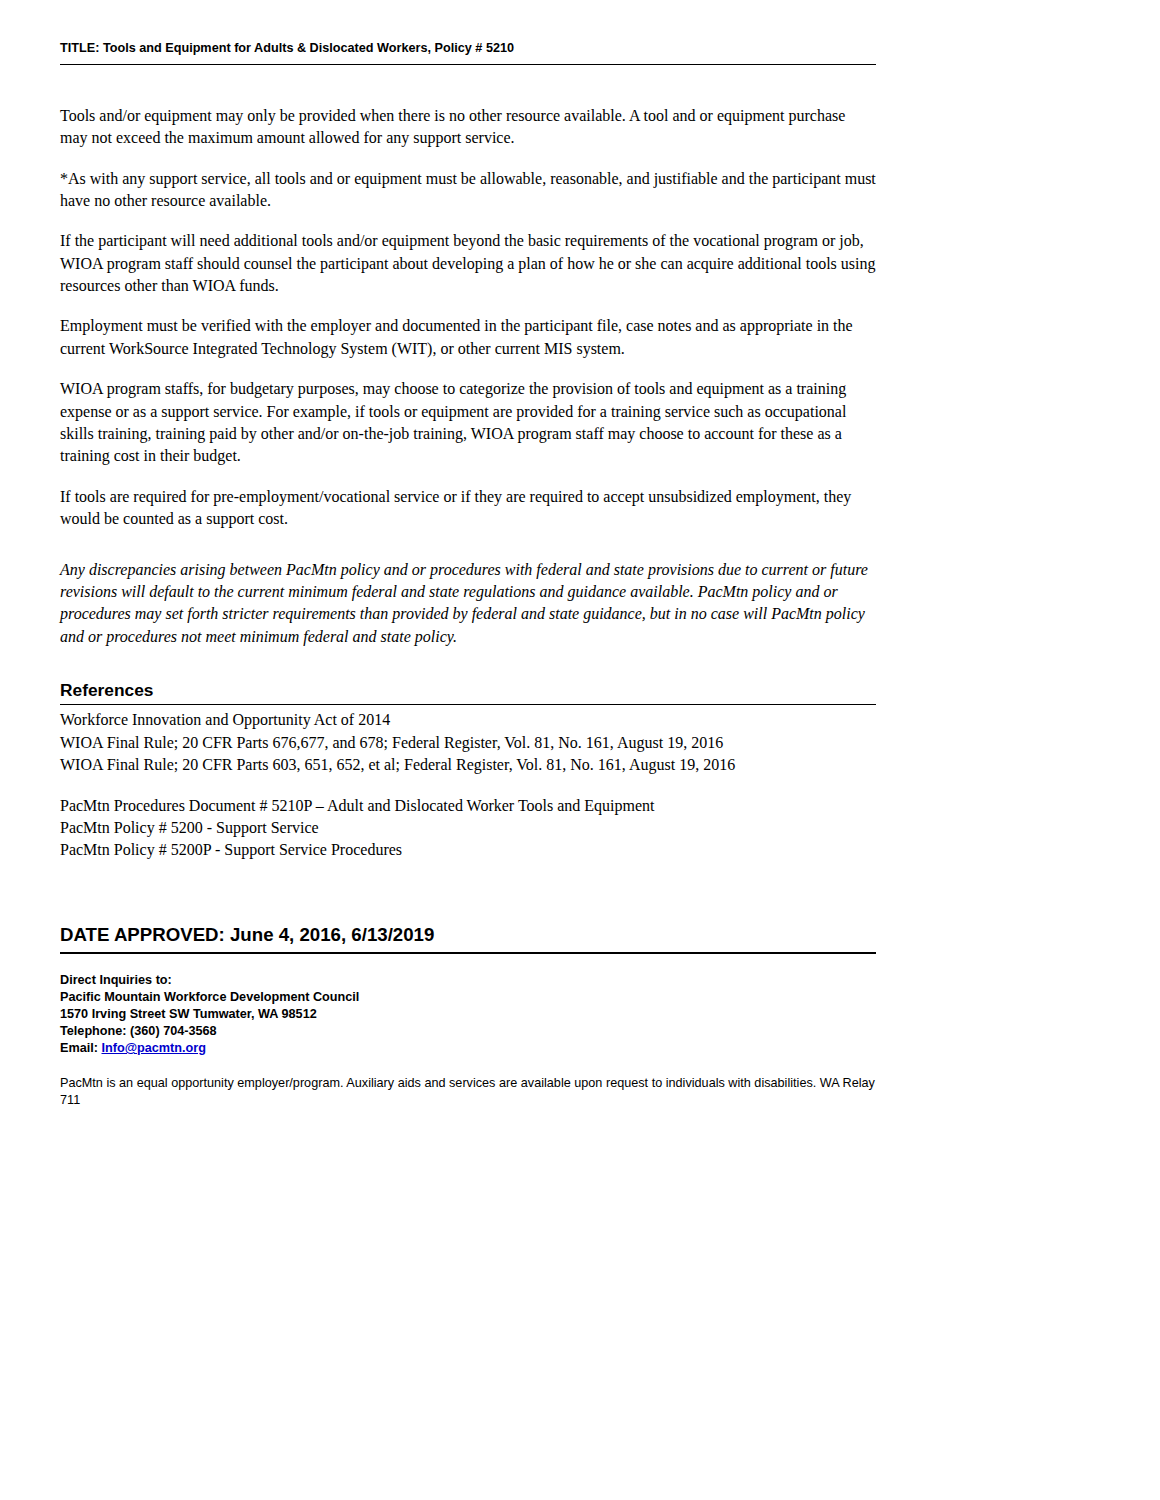TITLE: Tools and Equipment for Adults & Dislocated Workers, Policy # 5210
Tools and/or equipment may only be provided when there is no other resource available. A tool and or equipment purchase may not exceed the maximum amount allowed for any support service.
*As with any support service, all tools and or equipment must be allowable, reasonable, and justifiable and the participant must have no other resource available.
If the participant will need additional tools and/or equipment beyond the basic requirements of the vocational program or job, WIOA program staff should counsel the participant about developing a plan of how he or she can acquire additional tools using resources other than WIOA funds.
Employment must be verified with the employer and documented in the participant file, case notes and as appropriate in the current WorkSource Integrated Technology System (WIT), or other current MIS system.
WIOA program staffs, for budgetary purposes, may choose to categorize the provision of tools and equipment as a training expense or as a support service. For example, if tools or equipment are provided for a training service such as occupational skills training, training paid by other and/or on-the-job training, WIOA program staff may choose to account for these as a training cost in their budget.
If tools are required for pre-employment/vocational service or if they are required to accept unsubsidized employment, they would be counted as a support cost.
Any discrepancies arising between PacMtn policy and or procedures with federal and state provisions due to current or future revisions will default to the current minimum federal and state regulations and guidance available. PacMtn policy and or procedures may set forth stricter requirements than provided by federal and state guidance, but in no case will PacMtn policy and or procedures not meet minimum federal and state policy.
References
Workforce Innovation and Opportunity Act of 2014
WIOA Final Rule; 20 CFR Parts 676,677, and 678; Federal Register, Vol. 81, No. 161, August 19, 2016
WIOA Final Rule; 20 CFR Parts 603, 651, 652, et al; Federal Register, Vol. 81, No. 161, August 19, 2016
PacMtn Procedures Document # 5210P – Adult and Dislocated Worker Tools and Equipment
PacMtn Policy # 5200 - Support Service
PacMtn Policy # 5200P - Support Service Procedures
DATE APPROVED: June 4, 2016, 6/13/2019
Direct Inquiries to:
Pacific Mountain Workforce Development Council
1570 Irving Street SW Tumwater, WA 98512
Telephone: (360) 704-3568
Email: Info@pacmtn.org
PacMtn is an equal opportunity employer/program. Auxiliary aids and services are available upon request to individuals with disabilities. WA Relay 711